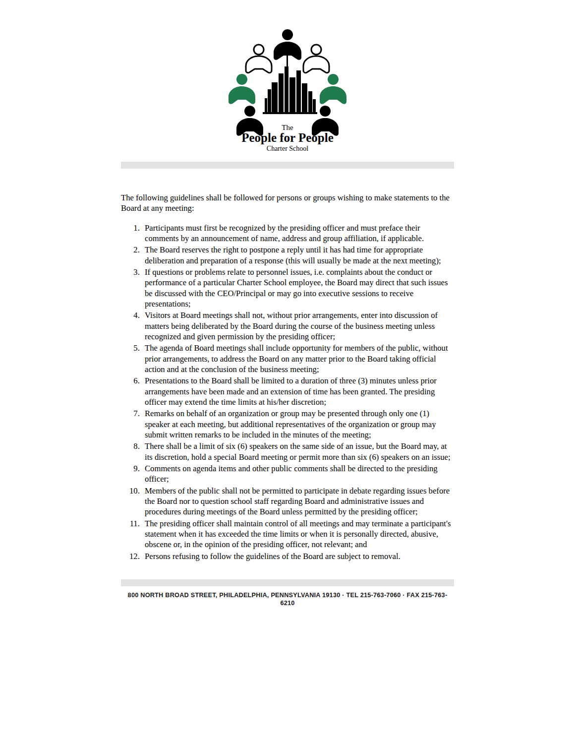The People for People Charter School logo Six stylized human figures joining hands in a circle around a black city skyline, above the words "The People for People Charter School". The People for People Charter School
The following guidelines shall be followed for persons or groups wishing to make statements to the Board at any meeting:
Participants must first be recognized by the presiding officer and must preface their comments by an announcement of name, address and group affiliation, if applicable.
The Board reserves the right to postpone a reply until it has had time for appropriate deliberation and preparation of a response (this will usually be made at the next meeting);
If questions or problems relate to personnel issues, i.e. complaints about the conduct or performance of a particular Charter School employee, the Board may direct that such issues be discussed with the CEO/Principal or may go into executive sessions to receive presentations;
Visitors at Board meetings shall not, without prior arrangements, enter into discussion of matters being deliberated by the Board during the course of the business meeting unless recognized and given permission by the presiding officer;
The agenda of Board meetings shall include opportunity for members of the public, without prior arrangements, to address the Board on any matter prior to the Board taking official action and at the conclusion of the business meeting;
Presentations to the Board shall be limited to a duration of three (3) minutes unless prior arrangements have been made and an extension of time has been granted. The presiding officer may extend the time limits at his/her discretion;
Remarks on behalf of an organization or group may be presented through only one (1) speaker at each meeting, but additional representatives of the organization or group may submit written remarks to be included in the minutes of the meeting;
There shall be a limit of six (6) speakers on the same side of an issue, but the Board may, at its discretion, hold a special Board meeting or permit more than six (6) speakers on an issue;
Comments on agenda items and other public comments shall be directed to the presiding officer;
Members of the public shall not be permitted to participate in debate regarding issues before the Board nor to question school staff regarding Board and administrative issues and procedures during meetings of the Board unless permitted by the presiding officer;
The presiding officer shall maintain control of all meetings and may terminate a participant's statement when it has exceeded the time limits or when it is personally directed, abusive, obscene or, in the opinion of the presiding officer, not relevant; and
Persons refusing to follow the guidelines of the Board are subject to removal.
800 NORTH BROAD STREET, PHILADELPHIA, PENNSYLVANIA 19130 · TEL 215-763-7060 · FAX 215-763-6210